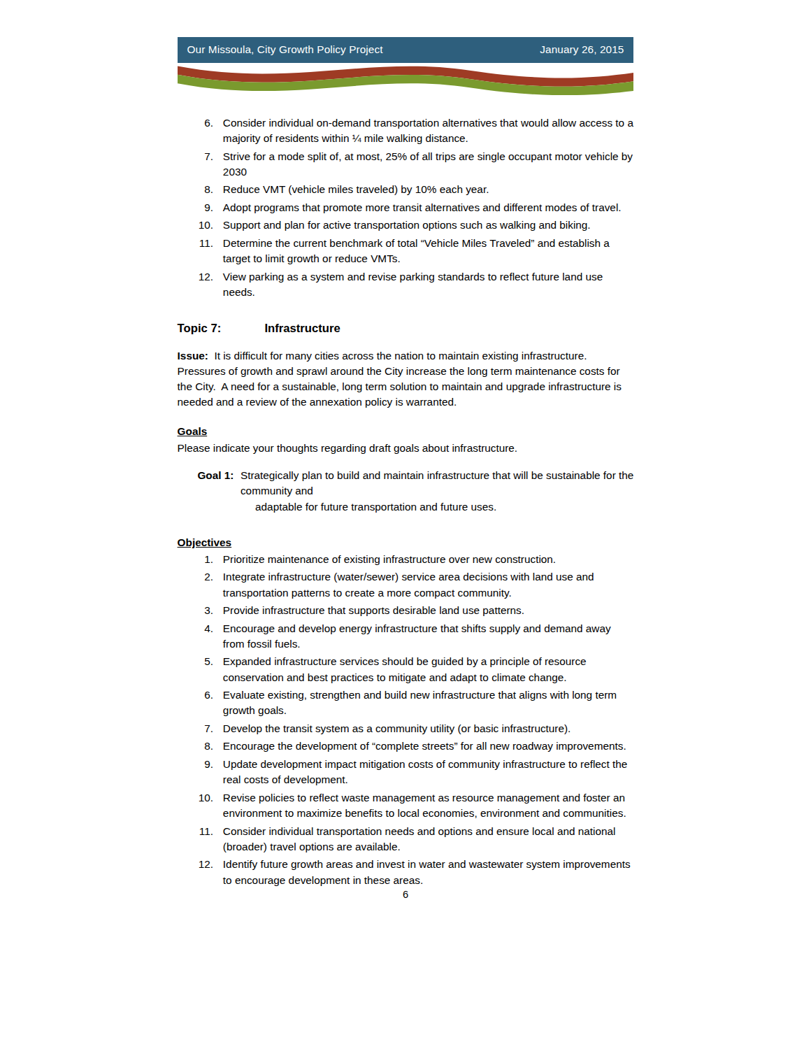Our Missoula, City Growth Policy Project January 26, 2015
Consider individual on-demand transportation alternatives that would allow access to a majority of residents within ¼ mile walking distance.
Strive for a mode split of, at most, 25% of all trips are single occupant motor vehicle by 2030
Reduce VMT (vehicle miles traveled) by 10% each year.
Adopt programs that promote more transit alternatives and different modes of travel.
Support and plan for active transportation options such as walking and biking.
Determine the current benchmark of total “Vehicle Miles Traveled” and establish a target to limit growth or reduce VMTs.
View parking as a system and revise parking standards to reflect future land use needs.
Topic 7: Infrastructure
Issue: It is difficult for many cities across the nation to maintain existing infrastructure. Pressures of growth and sprawl around the City increase the long term maintenance costs for the City. A need for a sustainable, long term solution to maintain and upgrade infrastructure is needed and a review of the annexation policy is warranted.
Goals
Please indicate your thoughts regarding draft goals about infrastructure.
Goal 1: Strategically plan to build and maintain infrastructure that will be sustainable for the community and adaptable for future transportation and future uses.
Objectives
Prioritize maintenance of existing infrastructure over new construction.
Integrate infrastructure (water/sewer) service area decisions with land use and transportation patterns to create a more compact community.
Provide infrastructure that supports desirable land use patterns.
Encourage and develop energy infrastructure that shifts supply and demand away from fossil fuels.
Expanded infrastructure services should be guided by a principle of resource conservation and best practices to mitigate and adapt to climate change.
Evaluate existing, strengthen and build new infrastructure that aligns with long term growth goals.
Develop the transit system as a community utility (or basic infrastructure).
Encourage the development of “complete streets” for all new roadway improvements.
Update development impact mitigation costs of community infrastructure to reflect the real costs of development.
Revise policies to reflect waste management as resource management and foster an environment to maximize benefits to local economies, environment and communities.
Consider individual transportation needs and options and ensure local and national (broader) travel options are available.
Identify future growth areas and invest in water and wastewater system improvements to encourage development in these areas.
6